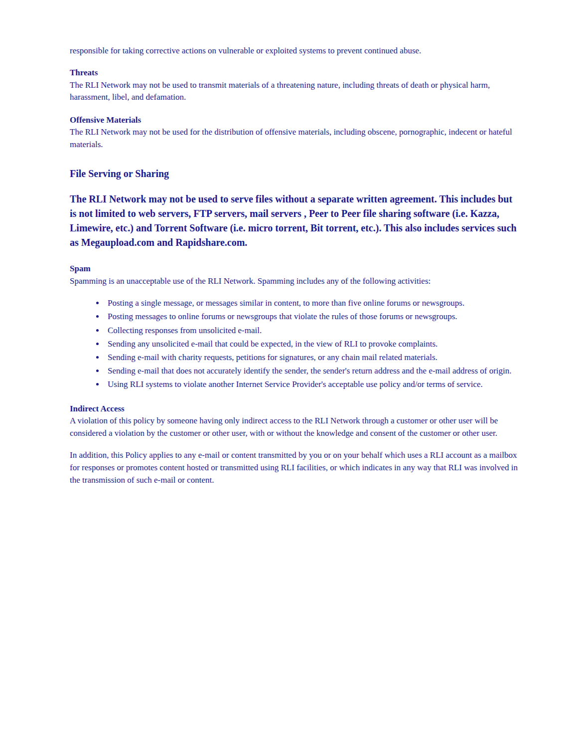responsible for taking corrective actions on vulnerable or exploited systems to prevent continued abuse.
Threats
The RLI Network may not be used to transmit materials of a threatening nature, including threats of death or physical harm, harassment, libel, and defamation.
Offensive Materials
The RLI Network may not be used for the distribution of offensive materials, including obscene, pornographic, indecent or hateful materials.
File Serving or Sharing
The RLI Network may not be used to serve files without a separate written agreement. This includes but is not limited to web servers, FTP servers, mail servers , Peer to Peer file sharing software (i.e. Kazza, Limewire, etc.) and Torrent Software (i.e. micro torrent, Bit torrent, etc.). This also includes services such as Megaupload.com and Rapidshare.com.
Spam
Spamming is an unacceptable use of the RLI Network. Spamming includes any of the following activities:
Posting a single message, or messages similar in content, to more than five online forums or newsgroups.
Posting messages to online forums or newsgroups that violate the rules of those forums or newsgroups.
Collecting responses from unsolicited e-mail.
Sending any unsolicited e-mail that could be expected, in the view of RLI to provoke complaints.
Sending e-mail with charity requests, petitions for signatures, or any chain mail related materials.
Sending e-mail that does not accurately identify the sender, the sender's return address and the e-mail address of origin.
Using RLI systems to violate another Internet Service Provider's acceptable use policy and/or terms of service.
Indirect Access
A violation of this policy by someone having only indirect access to the RLI Network through a customer or other user will be considered a violation by the customer or other user, with or without the knowledge and consent of the customer or other user.
In addition, this Policy applies to any e-mail or content transmitted by you or on your behalf which uses a RLI account as a mailbox for responses or promotes content hosted or transmitted using RLI facilities, or which indicates in any way that RLI was involved in the transmission of such e-mail or content.